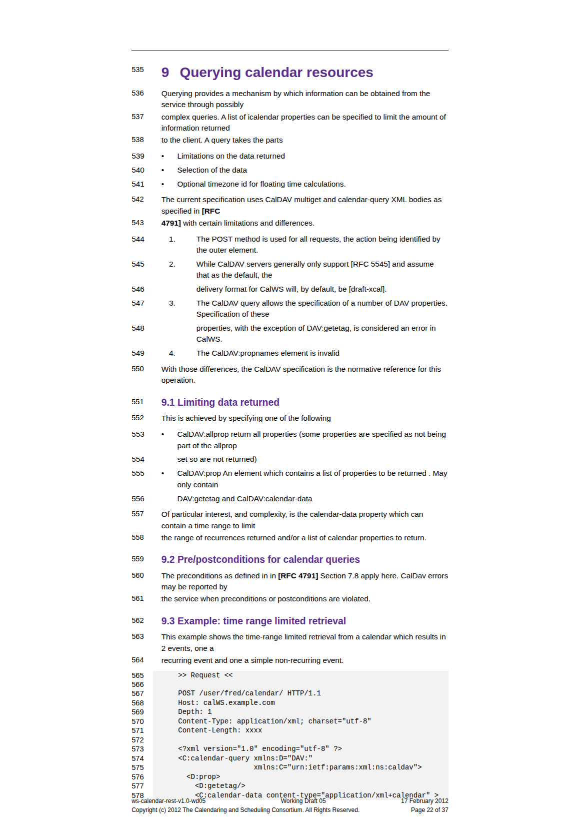535
9 Querying calendar resources
536
Querying provides a mechanism by which information can be obtained from the service through possibly
537
complex queries. A list of icalendar properties can be specified to limit the amount of information returned
538
to the client. A query takes the parts
539•Limitations on the data returned
540•Selection of the data
541•Optional timezone id for floating time calculations.
542
The current specification uses CalDAV multiget and calendar-query XML bodies as specified in [RFC
543
4791] with certain limitations and differences.
5441. The POST method is used for all requests, the action being identified by the outer element.
5452. While CalDAV servers generally only support [RFC 5545] and assume that as the default, the
546 delivery format for CalWS will, by default, be [draft-xcal].
5473. The CalDAV query allows the specification of a number of DAV properties. Specification of these
548 properties, with the exception of DAV:getetag, is considered an error in CalWS.
5494. The CalDAV:propnames element is invalid
550
With those differences, the CalDAV specification is the normative reference for this operation.
551
9.1 Limiting data returned
552
This is achieved by specifying one of the following
553•CalDAV:allprop return all properties (some properties are specified as not being part of the allprop
554 set so are not returned)
555•CalDAV:prop An element which contains a list of properties to be returned . May only contain
556 DAV:getetag and CalDAV:calendar-data
557
Of particular interest, and complexity, is the calendar-data property which can contain a time range to limit
558
the range of recurrences returned and/or a list of calendar properties to return.
559
9.2 Pre/postconditions for calendar queries
560
The preconditions as defined in in [RFC 4791] Section 7.8 apply here. CalDav errors may be reported by
561
the service when preconditions or postconditions are violated.
562
9.3 Example: time range limited retrieval
563
This example shows the time-range limited retrieval from a calendar which results in 2 events, one a
564
recurring event and one a simple non-recurring event.
565>> Request <<
566
567 POST /user/fred/calendar/ HTTP/1.1
568 Host: calWS.example.com
569 Depth: 1
570 Content-Type: application/xml; charset="utf-8"
571 Content-Length: xxxx
572
573<?xml version="1.0" encoding="utf-8" ?>
574<C:calendar-query xmlns:D="DAV:"
575 xmlns:C="urn:ietf:params:xml:ns:caldav">
576 <D:prop>
577 <D:getetag/>
578 <C:calendar-data content-type="application/xml+calendar" >
ws-calendar-rest-v1.0-wd05 Working Draft 05 17 February 2012
Copyright (c) 2012 The Calendaring and Scheduling Consortium. All Rights Reserved. Page 22 of 37